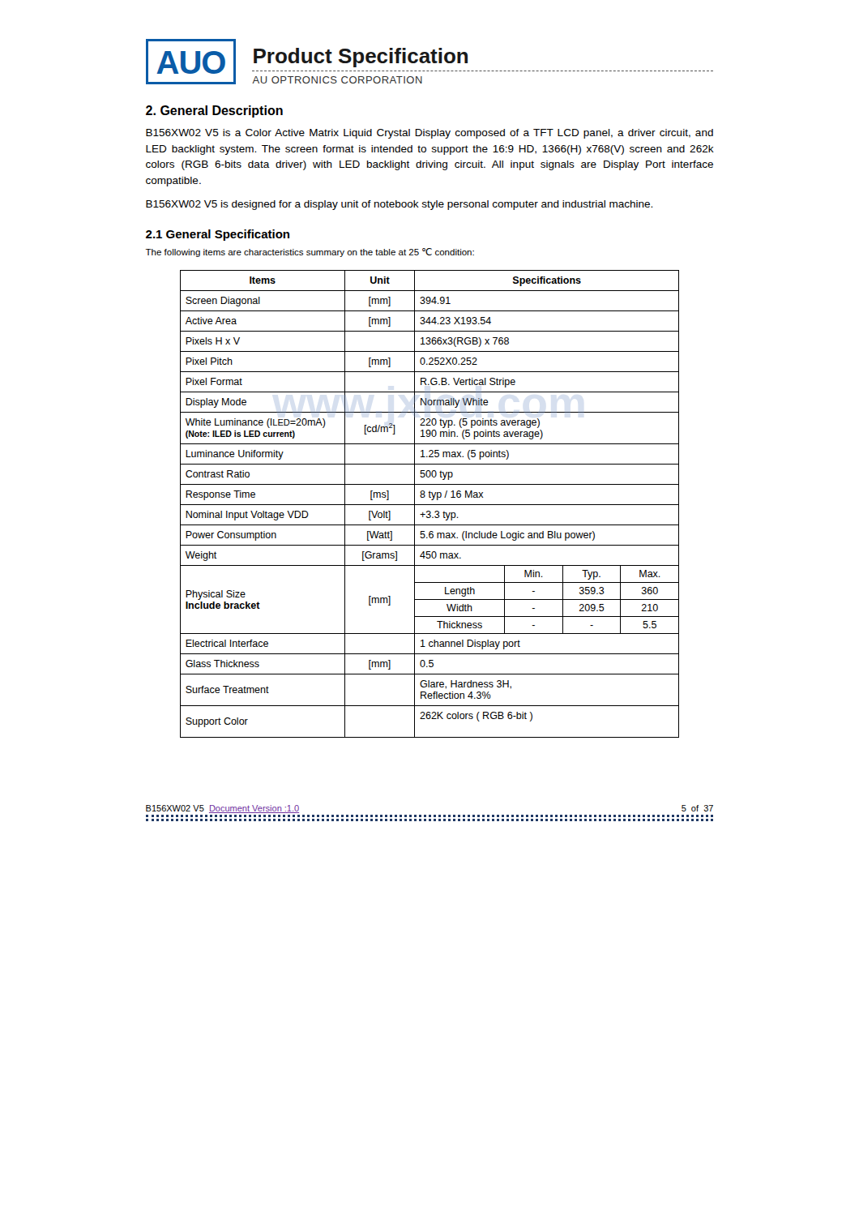AUO
Product Specification
AU OPTRONICS CORPORATION
2. General Description
B156XW02 V5 is a Color Active Matrix Liquid Crystal Display composed of a TFT LCD panel, a driver circuit, and LED backlight system. The screen format is intended to support the 16:9 HD, 1366(H) x768(V) screen and 262k colors (RGB 6-bits data driver) with LED backlight driving circuit. All input signals are Display Port interface compatible.
B156XW02 V5 is designed for a display unit of notebook style personal computer and industrial machine.
2.1 General Specification
The following items are characteristics summary on the table at 25 ℃ condition:
| Items | Unit | Specifications |
| --- | --- | --- |
| Screen Diagonal | [mm] | 394.91 |
| Active Area | [mm] | 344.23 X193.54 |
| Pixels H x V | | 1366x3(RGB) x 768 |
| Pixel Pitch | [mm] | 0.252X0.252 |
| Pixel Format | | R.G.B. Vertical Stripe |
| Display Mode | | Normally White |
| White Luminance (I LED =20mA) (Note: ILED is LED current) | [cd/m 2 ] | 220 typ. (5 points average) 190 min. (5 points average) |
| Luminance Uniformity | | 1.25 max. (5 points) |
| Contrast Ratio | | 500 typ |
| Response Time | [ms] | 8 typ / 16 Max |
| Nominal Input Voltage VDD | [Volt] | +3.3 typ. |
| Power Consumption | [Watt] | 5.6 max. (Include Logic and Blu power) |
| Weight | [Grams] | 450 max. |
| Physical Size Include bracket | [mm] | / / Min. / Typ. / Max. / / Length / - / 359.3 / 360 / / Width / - / 209.5 / 210 / / Thickness / - / - / 5.5 / |
| Electrical Interface | | 1 channel Display port |
| Glass Thickness | [mm] | 0.5 |
| Surface Treatment | | Glare, Hardness 3H, Reflection 4.3% |
| Support Color | | 262K colors ( RGB 6-bit ) |
www.jxlcd.com
B156XW02 V5 Document Version :1.0
5 of 37